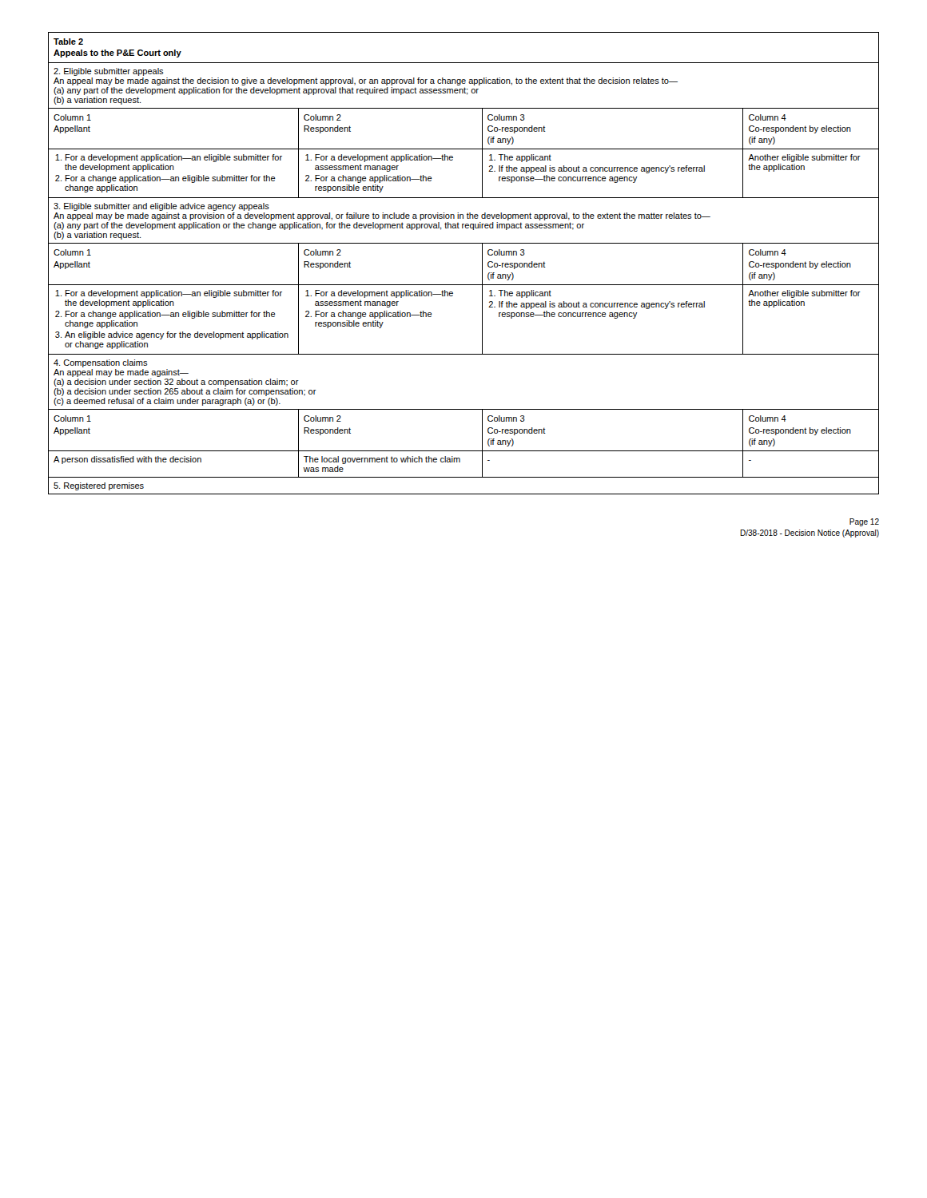| Table 2 Appeals to the P&E Court only |
| 2. Eligible submitter appeals An appeal may be made against the decision to give a development approval, or an approval for a change application, to the extent that the decision relates to— (a) any part of the development application for the development approval that required impact assessment; or (b) a variation request. |
| Column 1 Appellant | Column 2 Respondent | Column 3 Co-respondent (if any) | Column 4 Co-respondent by election (if any) |
| For a development application—an eligible submitter for the development application For a change application—an eligible submitter for the change application | For a development application—the assessment manager For a change application—the responsible entity | The applicant If the appeal is about a concurrence agency's referral response—the concurrence agency | Another eligible submitter for the application |
| 3. Eligible submitter and eligible advice agency appeals An appeal may be made against a provision of a development approval, or failure to include a provision in the development approval, to the extent the matter relates to— (a) any part of the development application or the change application, for the development approval, that required impact assessment; or (b) a variation request. |
| Column 1 Appellant | Column 2 Respondent | Column 3 Co-respondent (if any) | Column 4 Co-respondent by election (if any) |
| For a development application—an eligible submitter for the development application For a change application—an eligible submitter for the change application An eligible advice agency for the development application or change application | For a development application—the assessment manager For a change application—the responsible entity | The applicant If the appeal is about a concurrence agency's referral response—the concurrence agency | Another eligible submitter for the application |
| 4. Compensation claims An appeal may be made against— (a) a decision under section 32 about a compensation claim; or (b) a decision under section 265 about a claim for compensation; or (c) a deemed refusal of a claim under paragraph (a) or (b). |
| Column 1 Appellant | Column 2 Respondent | Column 3 Co-respondent (if any) | Column 4 Co-respondent by election (if any) |
| A person dissatisfied with the decision | The local government to which the claim was made | - | - |
| 5. Registered premises |
Page 12
D/38-2018 - Decision Notice (Approval)